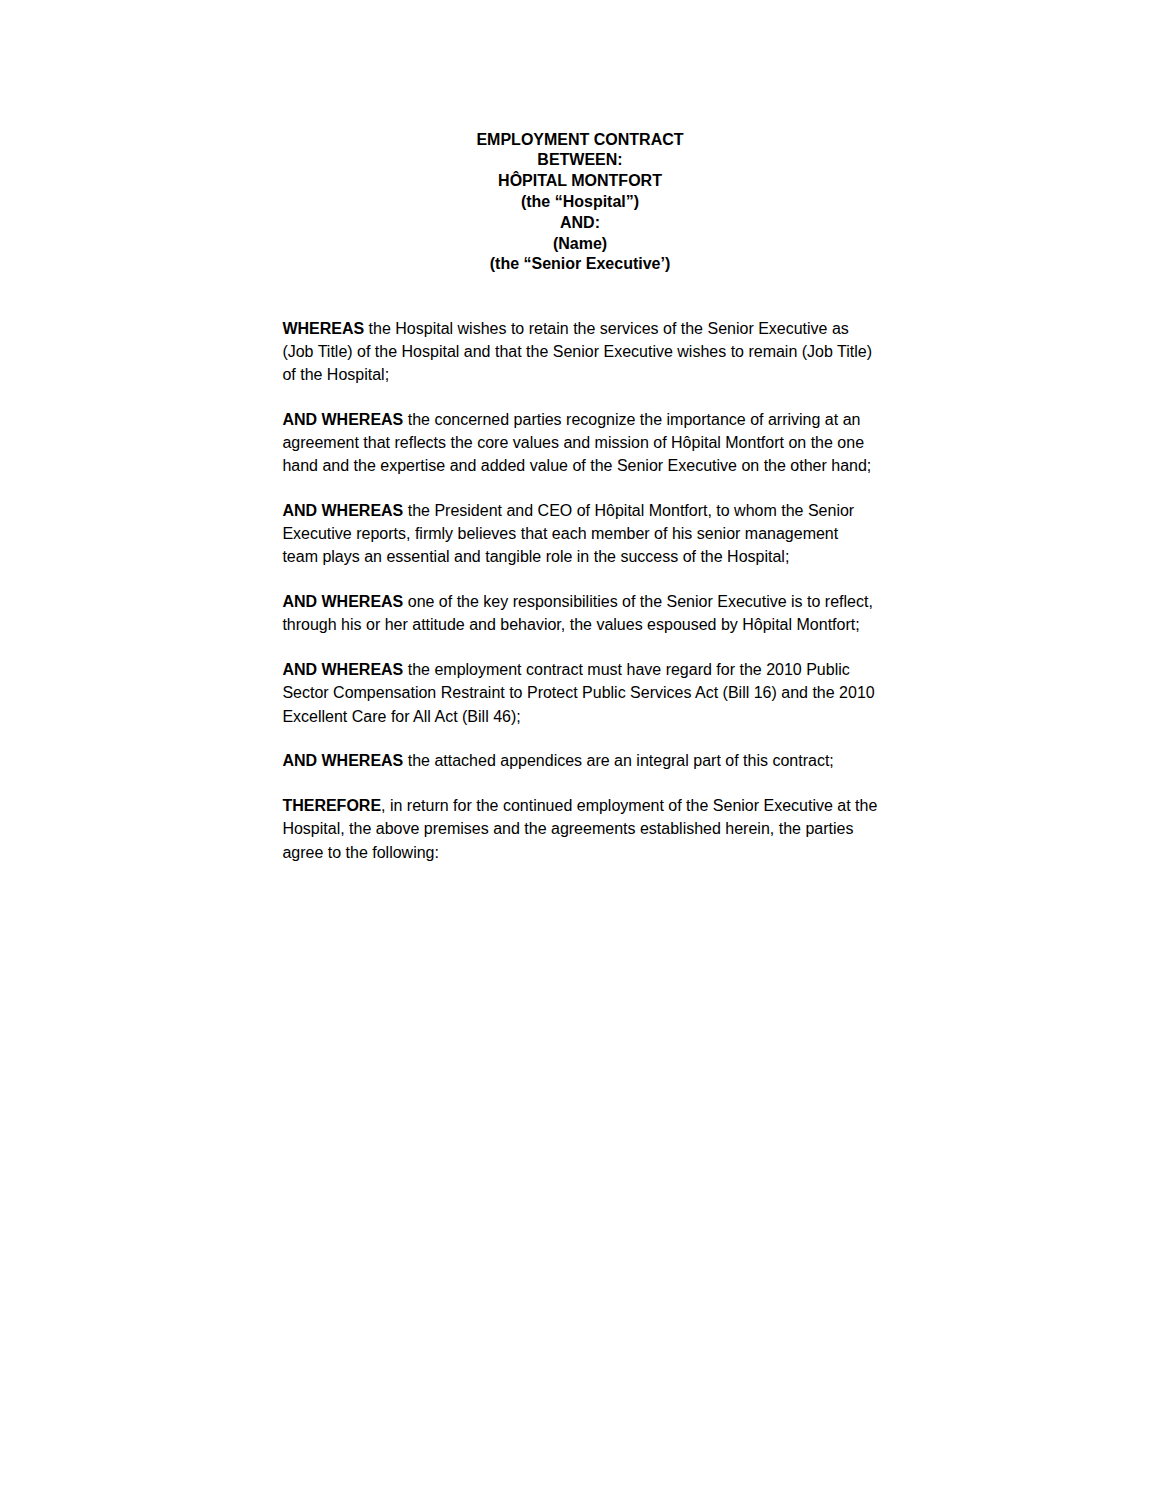EMPLOYMENT CONTRACT
BETWEEN:
HÔPITAL MONTFORT
(the “Hospital”)
AND:
(Name)
(the “Senior Executive’)
WHEREAS the Hospital wishes to retain the services of the Senior Executive as (Job Title) of the Hospital and that the Senior Executive wishes to remain (Job Title) of the Hospital;
AND WHEREAS the concerned parties recognize the importance of arriving at an agreement that reflects the core values and mission of Hôpital Montfort on the one hand and the expertise and added value of the Senior Executive on the other hand;
AND WHEREAS the President and CEO of Hôpital Montfort, to whom the Senior Executive reports, firmly believes that each member of his senior management team plays an essential and tangible role in the success of the Hospital;
AND WHEREAS one of the key responsibilities of the Senior Executive is to reflect, through his or her attitude and behavior, the values espoused by Hôpital Montfort;
AND WHEREAS the employment contract must have regard for the 2010 Public Sector Compensation Restraint to Protect Public Services Act (Bill 16) and the 2010 Excellent Care for All Act (Bill 46);
AND WHEREAS the attached appendices are an integral part of this contract;
THEREFORE, in return for the continued employment of the Senior Executive at the Hospital, the above premises and the agreements established herein, the parties agree to the following: